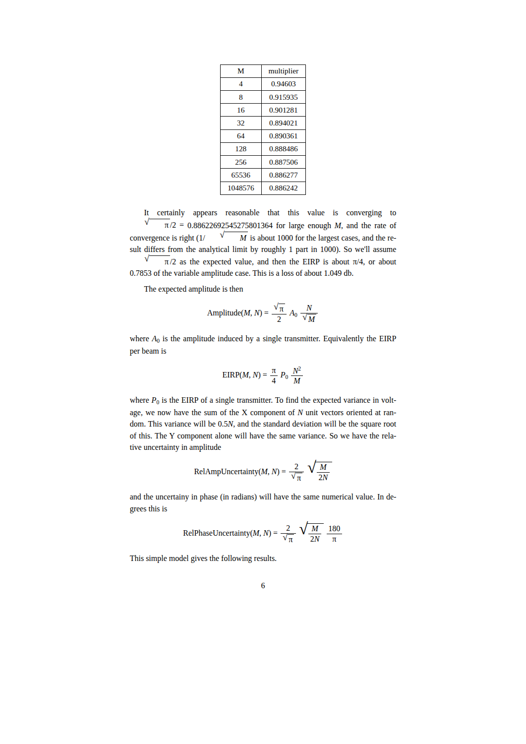| M | multiplier |
| --- | --- |
| 4 | 0.94603 |
| 8 | 0.915935 |
| 16 | 0.901281 |
| 32 | 0.894021 |
| 64 | 0.890361 |
| 128 | 0.888486 |
| 256 | 0.887506 |
| 65536 | 0.886277 |
| 1048576 | 0.886242 |
It certainly appears reasonable that this value is converging to π/2 = 0.88622692545275801364 for large enough M, and the rate of convergence is right (1/M is about 1000 for the largest cases, and the result differs from the analytical limit by roughly 1 part in 1000). So we'll assume π/2 as the expected value, and then the EIRP is about π/4, or about 0.7853 of the variable amplitude case. This is a loss of about 1.049 db.
The expected amplitude is then
Amplitude(M, N) = π 2 A0 NM
where A0 is the amplitude induced by a single transmitter. Equivalently the EIRP per beam is
EIRP(M, N) = π 4 P0 N2 M
where P0 is the EIRP of a single transmitter. To find the expected variance in voltage, we now have the sum of the X component of N unit vectors oriented at random. This variance will be 0.5N, and the standard deviation will be the square root of this. The Y component alone will have the same variance. So we have the relative uncertainty in amplitude
RelAmpUncertainty(M, N) = 2 π M 2N
and the uncertainy in phase (in radians) will have the same numerical value. In degrees this is
RelPhaseUncertainty(M, N) = 2 π M 2N 180 π
This simple model gives the following results.
6